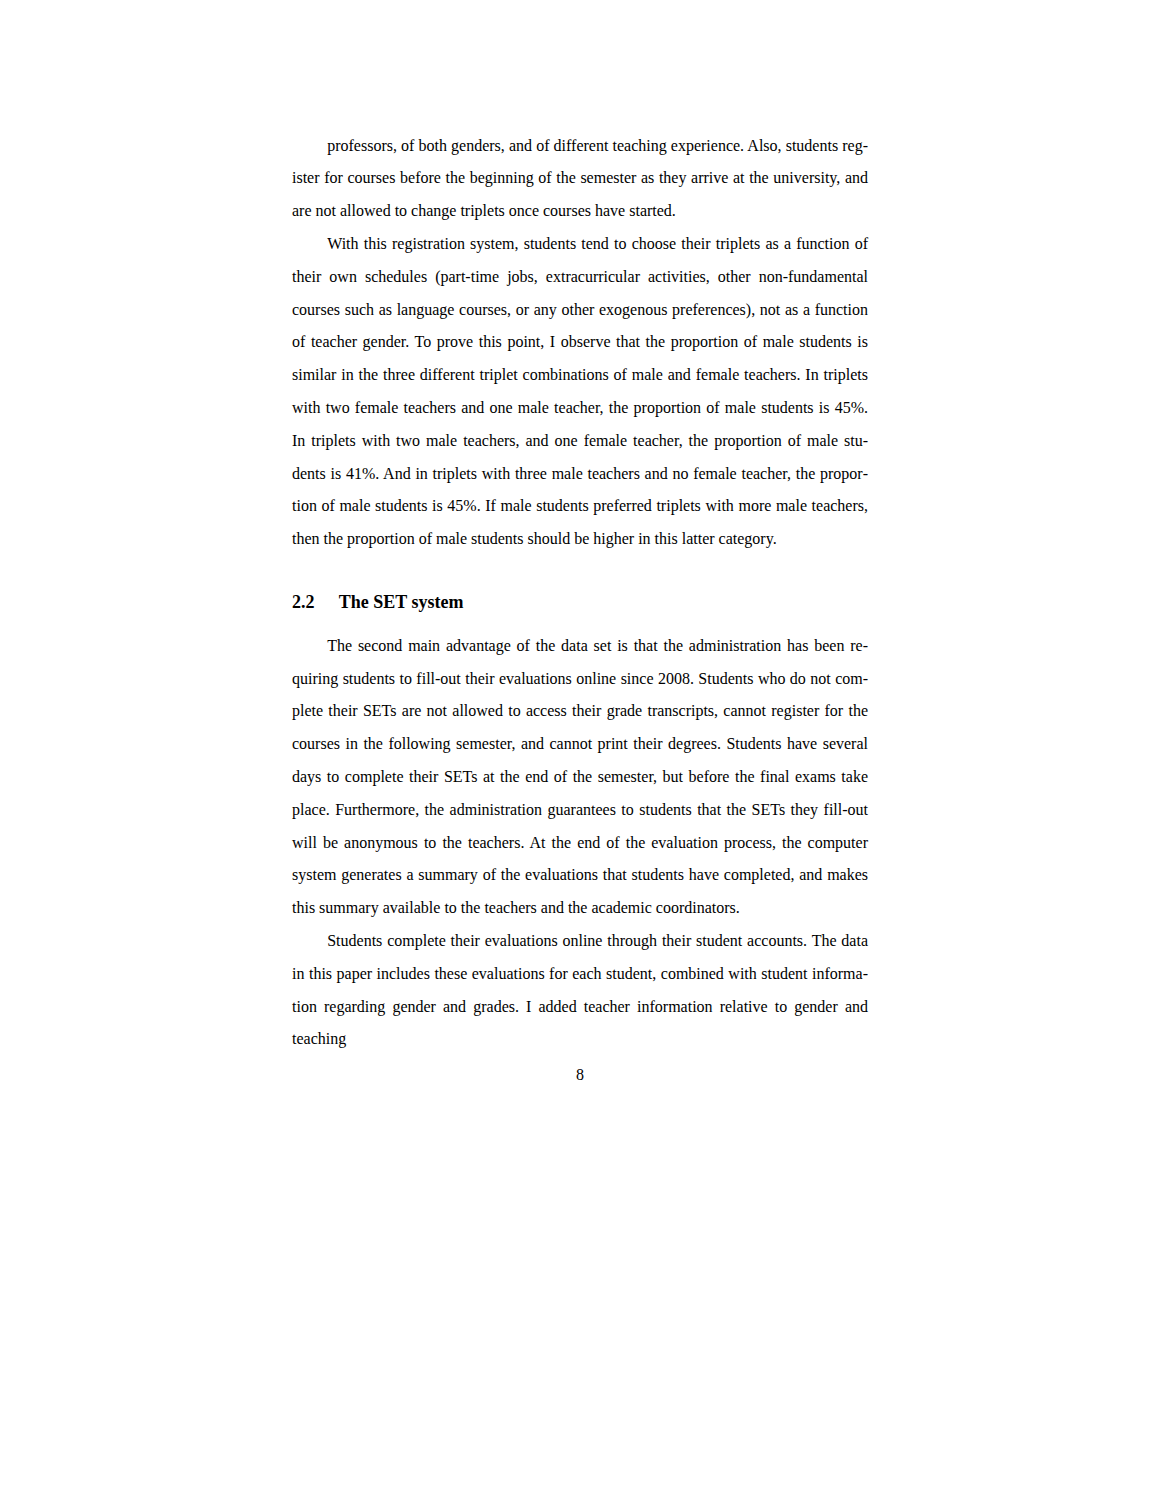professors, of both genders, and of different teaching experience. Also, students register for courses before the beginning of the semester as they arrive at the university, and are not allowed to change triplets once courses have started.
With this registration system, students tend to choose their triplets as a function of their own schedules (part-time jobs, extracurricular activities, other non-fundamental courses such as language courses, or any other exogenous preferences), not as a function of teacher gender. To prove this point, I observe that the proportion of male students is similar in the three different triplet combinations of male and female teachers. In triplets with two female teachers and one male teacher, the proportion of male students is 45%. In triplets with two male teachers, and one female teacher, the proportion of male students is 41%. And in triplets with three male teachers and no female teacher, the proportion of male students is 45%. If male students preferred triplets with more male teachers, then the proportion of male students should be higher in this latter category.
2.2 The SET system
The second main advantage of the data set is that the administration has been requiring students to fill-out their evaluations online since 2008. Students who do not complete their SETs are not allowed to access their grade transcripts, cannot register for the courses in the following semester, and cannot print their degrees. Students have several days to complete their SETs at the end of the semester, but before the final exams take place. Furthermore, the administration guarantees to students that the SETs they fill-out will be anonymous to the teachers. At the end of the evaluation process, the computer system generates a summary of the evaluations that students have completed, and makes this summary available to the teachers and the academic coordinators.
Students complete their evaluations online through their student accounts. The data in this paper includes these evaluations for each student, combined with student information regarding gender and grades. I added teacher information relative to gender and teaching
8